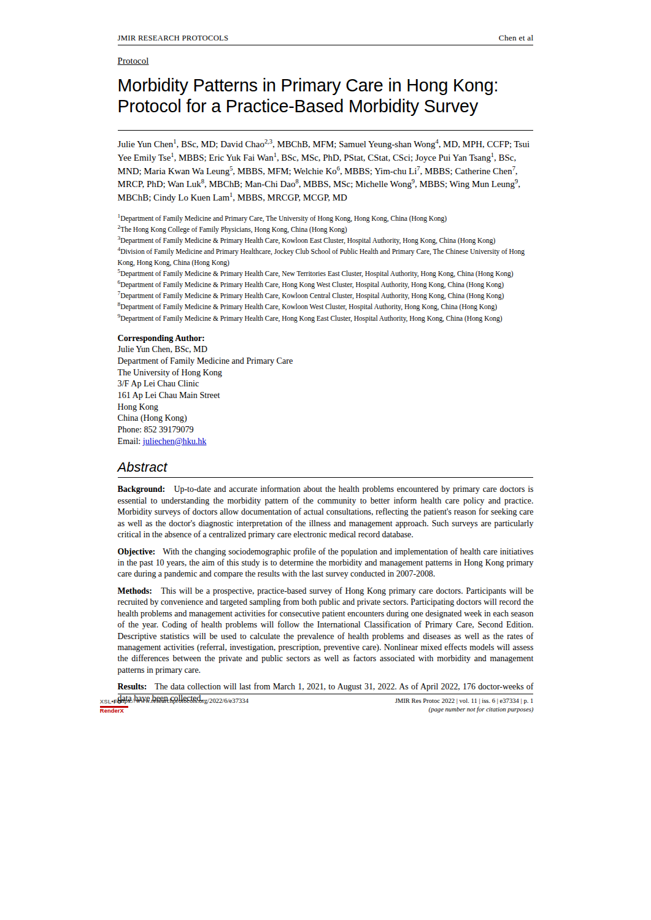JMIR RESEARCH PROTOCOLS
Chen et al
Protocol
Morbidity Patterns in Primary Care in Hong Kong: Protocol for a Practice-Based Morbidity Survey
Julie Yun Chen1, BSc, MD; David Chao2,3, MBChB, MFM; Samuel Yeung-shan Wong4, MD, MPH, CCFP; Tsui Yee Emily Tse1, MBBS; Eric Yuk Fai Wan1, BSc, MSc, PhD, PStat, CStat, CSci; Joyce Pui Yan Tsang1, BSc, MND; Maria Kwan Wa Leung5, MBBS, MFM; Welchie Ko6, MBBS; Yim-chu Li7, MBBS; Catherine Chen7, MRCP, PhD; Wan Luk8, MBChB; Man-Chi Dao8, MBBS, MSc; Michelle Wong9, MBBS; Wing Mun Leung9, MBChB; Cindy Lo Kuen Lam1, MBBS, MRCGP, MCGP, MD
1Department of Family Medicine and Primary Care, The University of Hong Kong, Hong Kong, China (Hong Kong)
2The Hong Kong College of Family Physicians, Hong Kong, China (Hong Kong)
3Department of Family Medicine & Primary Health Care, Kowloon East Cluster, Hospital Authority, Hong Kong, China (Hong Kong)
4Division of Family Medicine and Primary Healthcare, Jockey Club School of Public Health and Primary Care, The Chinese University of Hong Kong, Hong Kong, China (Hong Kong)
5Department of Family Medicine & Primary Health Care, New Territories East Cluster, Hospital Authority, Hong Kong, China (Hong Kong)
6Department of Family Medicine & Primary Health Care, Hong Kong West Cluster, Hospital Authority, Hong Kong, China (Hong Kong)
7Department of Family Medicine & Primary Health Care, Kowloon Central Cluster, Hospital Authority, Hong Kong, China (Hong Kong)
8Department of Family Medicine & Primary Health Care, Kowloon West Cluster, Hospital Authority, Hong Kong, China (Hong Kong)
9Department of Family Medicine & Primary Health Care, Hong Kong East Cluster, Hospital Authority, Hong Kong, China (Hong Kong)
Corresponding Author:
Julie Yun Chen, BSc, MD
Department of Family Medicine and Primary Care
The University of Hong Kong
3/F Ap Lei Chau Clinic
161 Ap Lei Chau Main Street
Hong Kong
China (Hong Kong)
Phone: 852 39179079
Email: juliechen@hku.hk
Abstract
Background: Up-to-date and accurate information about the health problems encountered by primary care doctors is essential to understanding the morbidity pattern of the community to better inform health care policy and practice. Morbidity surveys of doctors allow documentation of actual consultations, reflecting the patient's reason for seeking care as well as the doctor's diagnostic interpretation of the illness and management approach. Such surveys are particularly critical in the absence of a centralized primary care electronic medical record database.
Objective: With the changing sociodemographic profile of the population and implementation of health care initiatives in the past 10 years, the aim of this study is to determine the morbidity and management patterns in Hong Kong primary care during a pandemic and compare the results with the last survey conducted in 2007-2008.
Methods: This will be a prospective, practice-based survey of Hong Kong primary care doctors. Participants will be recruited by convenience and targeted sampling from both public and private sectors. Participating doctors will record the health problems and management activities for consecutive patient encounters during one designated week in each season of the year. Coding of health problems will follow the International Classification of Primary Care, Second Edition. Descriptive statistics will be used to calculate the prevalence of health problems and diseases as well as the rates of management activities (referral, investigation, prescription, preventive care). Nonlinear mixed effects models will assess the differences between the private and public sectors as well as factors associated with morbidity and management patterns in primary care.
Results: The data collection will last from March 1, 2021, to August 31, 2022. As of April 2022, 176 doctor-weeks of data have been collected.
https://www.researchprotocols.org/2022/6/e37334
JMIR Res Protoc 2022 | vol. 11 | iss. 6 | e37334 | p. 1
(page number not for citation purposes)
XSL•FO
RenderX